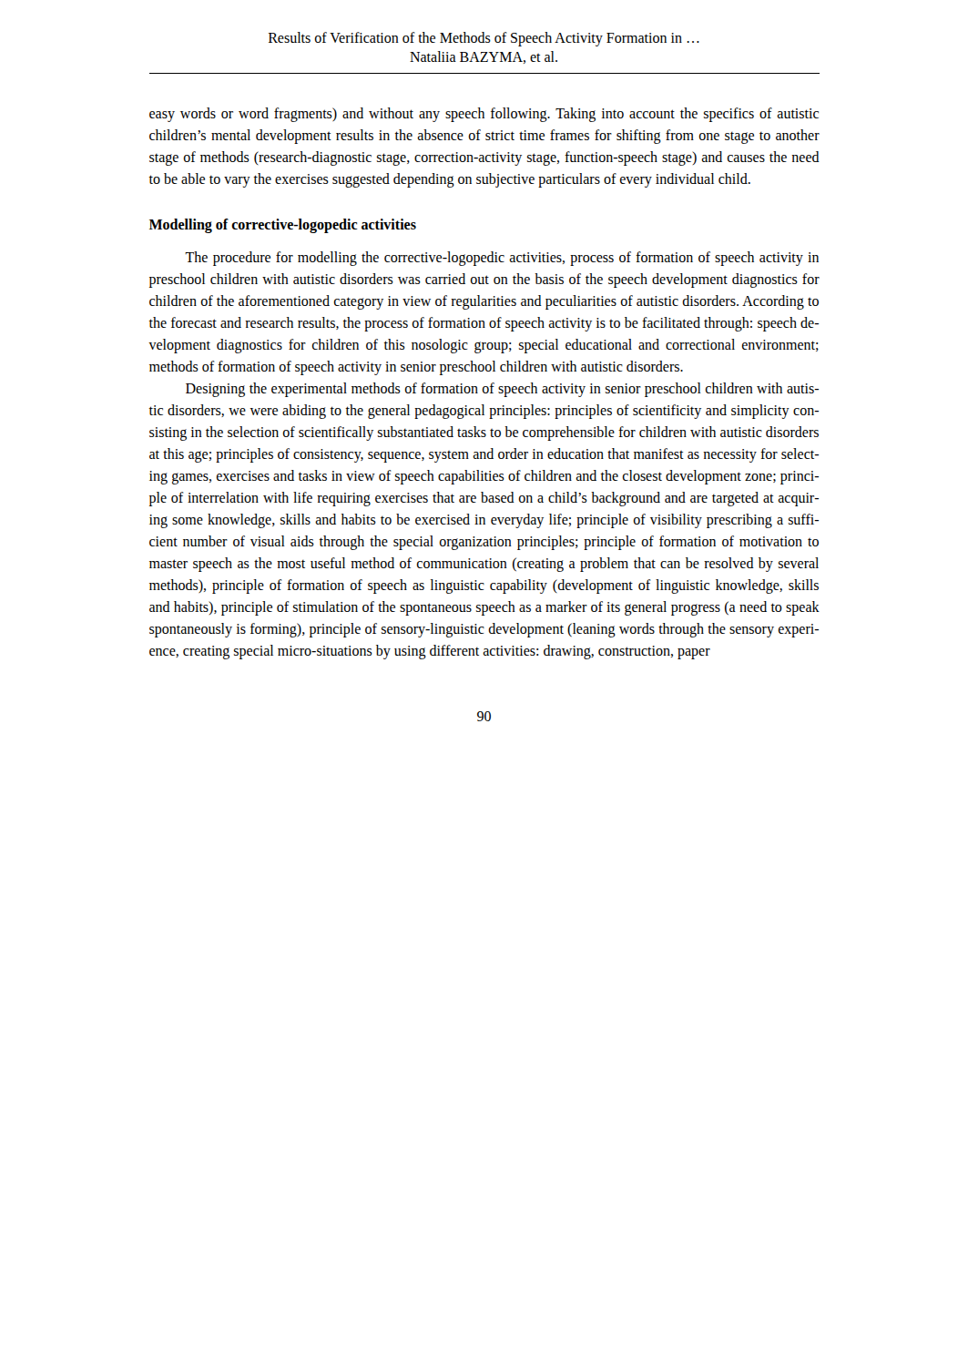Results of Verification of the Methods of Speech Activity Formation in … Nataliia BAZYMA, et al.
easy words or word fragments) and without any speech following. Taking into account the specifics of autistic children’s mental development results in the absence of strict time frames for shifting from one stage to another stage of methods (research-diagnostic stage, correction-activity stage, function-speech stage) and causes the need to be able to vary the exercises suggested depending on subjective particulars of every individual child.
Modelling of corrective-logopedic activities
The procedure for modelling the corrective-logopedic activities, process of formation of speech activity in preschool children with autistic disorders was carried out on the basis of the speech development diagnostics for children of the aforementioned category in view of regularities and peculiarities of autistic disorders. According to the forecast and research results, the process of formation of speech activity is to be facilitated through: speech development diagnostics for children of this nosologic group; special educational and correctional environment; methods of formation of speech activity in senior preschool children with autistic disorders.
Designing the experimental methods of formation of speech activity in senior preschool children with autistic disorders, we were abiding to the general pedagogical principles: principles of scientificity and simplicity consisting in the selection of scientifically substantiated tasks to be comprehensible for children with autistic disorders at this age; principles of consistency, sequence, system and order in education that manifest as necessity for selecting games, exercises and tasks in view of speech capabilities of children and the closest development zone; principle of interrelation with life requiring exercises that are based on a child’s background and are targeted at acquiring some knowledge, skills and habits to be exercised in everyday life; principle of visibility prescribing a sufficient number of visual aids through the special organization principles; principle of formation of motivation to master speech as the most useful method of communication (creating a problem that can be resolved by several methods), principle of formation of speech as linguistic capability (development of linguistic knowledge, skills and habits), principle of stimulation of the spontaneous speech as a marker of its general progress (a need to speak spontaneously is forming), principle of sensory-linguistic development (leaning words through the sensory experience, creating special micro-situations by using different activities: drawing, construction, paper
90